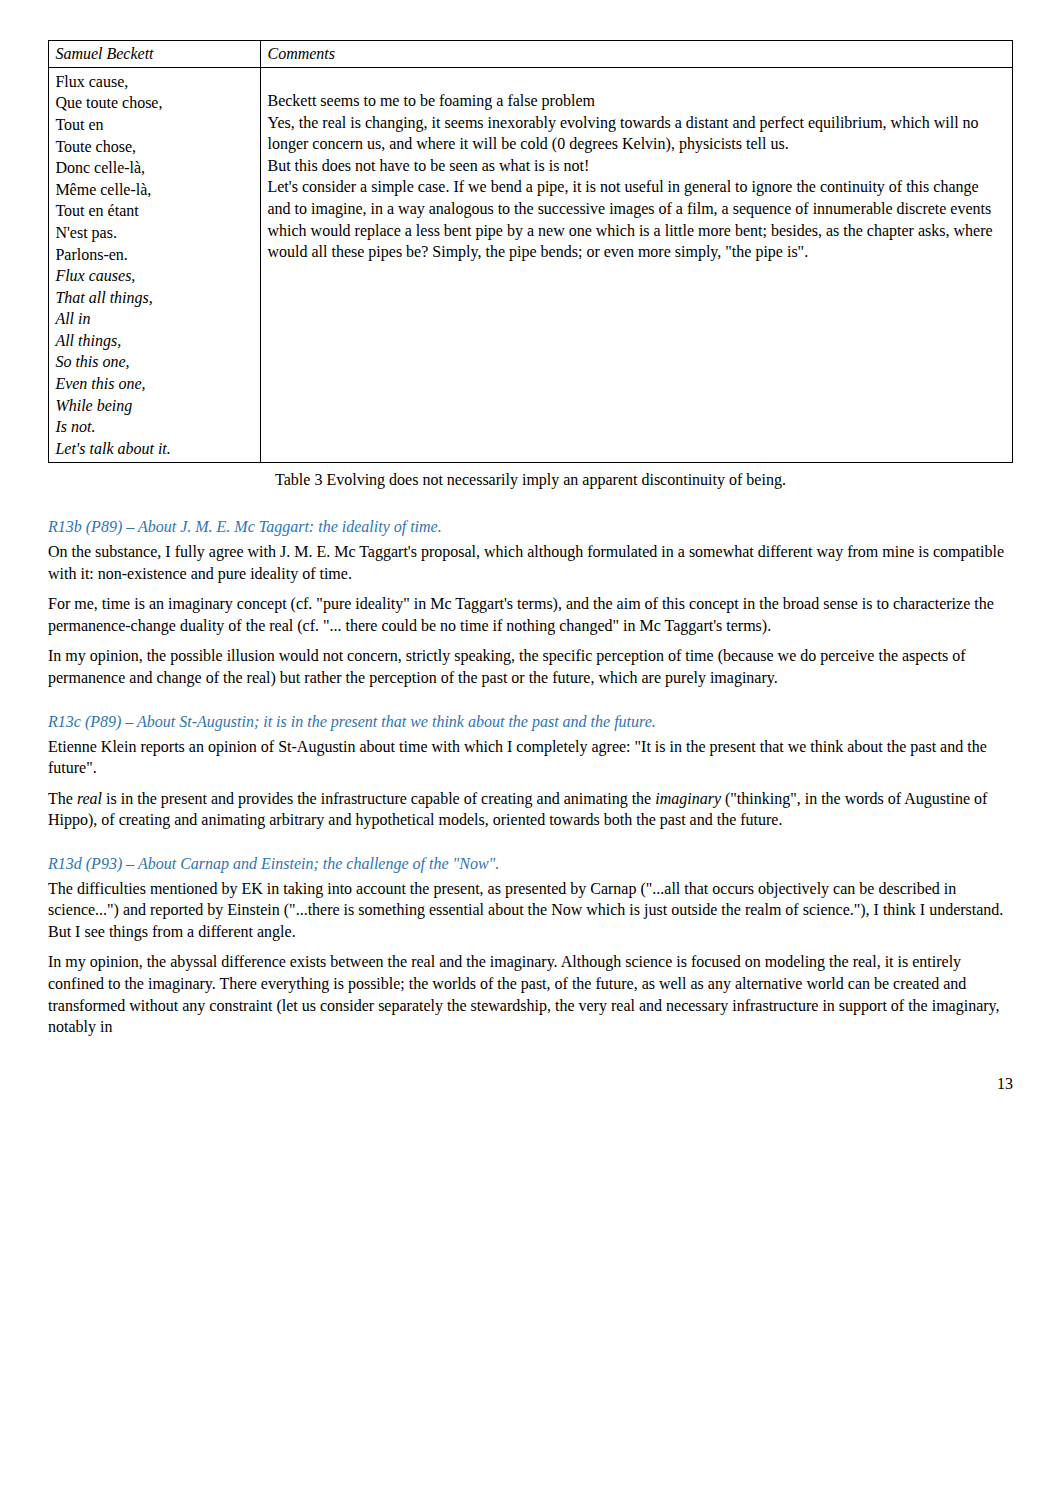| Samuel Beckett | Comments |
| --- | --- |
| Flux cause, Que toute chose, Tout en Toute chose, Donc celle-là, Même celle-là, Tout en étant N'est pas. Parlons-en. Flux causes, That all things, All in All things, So this one, Even this one, While being Is not. Let's talk about it. | Beckett seems to me to be foaming a false problem Yes, the real is changing, it seems inexorably evolving towards a distant and perfect equilibrium, which will no longer concern us, and where it will be cold (0 degrees Kelvin), physicists tell us. But this does not have to be seen as what is is not! Let's consider a simple case. If we bend a pipe, it is not useful in general to ignore the continuity of this change and to imagine, in a way analogous to the successive images of a film, a sequence of innumerable discrete events which would replace a less bent pipe by a new one which is a little more bent; besides, as the chapter asks, where would all these pipes be? Simply, the pipe bends; or even more simply, "the pipe is". |
Table 3 Evolving does not necessarily imply an apparent discontinuity of being.
R13b (P89) – About J. M. E. Mc Taggart: the ideality of time.
On the substance, I fully agree with J. M. E. Mc Taggart's proposal, which although formulated in a somewhat different way from mine is compatible with it: non-existence and pure ideality of time.
For me, time is an imaginary concept (cf. "pure ideality" in Mc Taggart's terms), and the aim of this concept in the broad sense is to characterize the permanence-change duality of the real (cf. "... there could be no time if nothing changed" in Mc Taggart's terms).
In my opinion, the possible illusion would not concern, strictly speaking, the specific perception of time (because we do perceive the aspects of permanence and change of the real) but rather the perception of the past or the future, which are purely imaginary.
R13c (P89) – About St-Augustin; it is in the present that we think about the past and the future.
Etienne Klein reports an opinion of St-Augustin about time with which I completely agree: "It is in the present that we think about the past and the future".
The real is in the present and provides the infrastructure capable of creating and animating the imaginary ("thinking", in the words of Augustine of Hippo), of creating and animating arbitrary and hypothetical models, oriented towards both the past and the future.
R13d (P93) – About Carnap and Einstein; the challenge of the "Now".
The difficulties mentioned by EK in taking into account the present, as presented by Carnap ("...all that occurs objectively can be described in science...") and reported by Einstein ("...there is something essential about the Now which is just outside the realm of science."), I think I understand. But I see things from a different angle.
In my opinion, the abyssal difference exists between the real and the imaginary. Although science is focused on modeling the real, it is entirely confined to the imaginary. There everything is possible; the worlds of the past, of the future, as well as any alternative world can be created and transformed without any constraint (let us consider separately the stewardship, the very real and necessary infrastructure in support of the imaginary, notably in
13